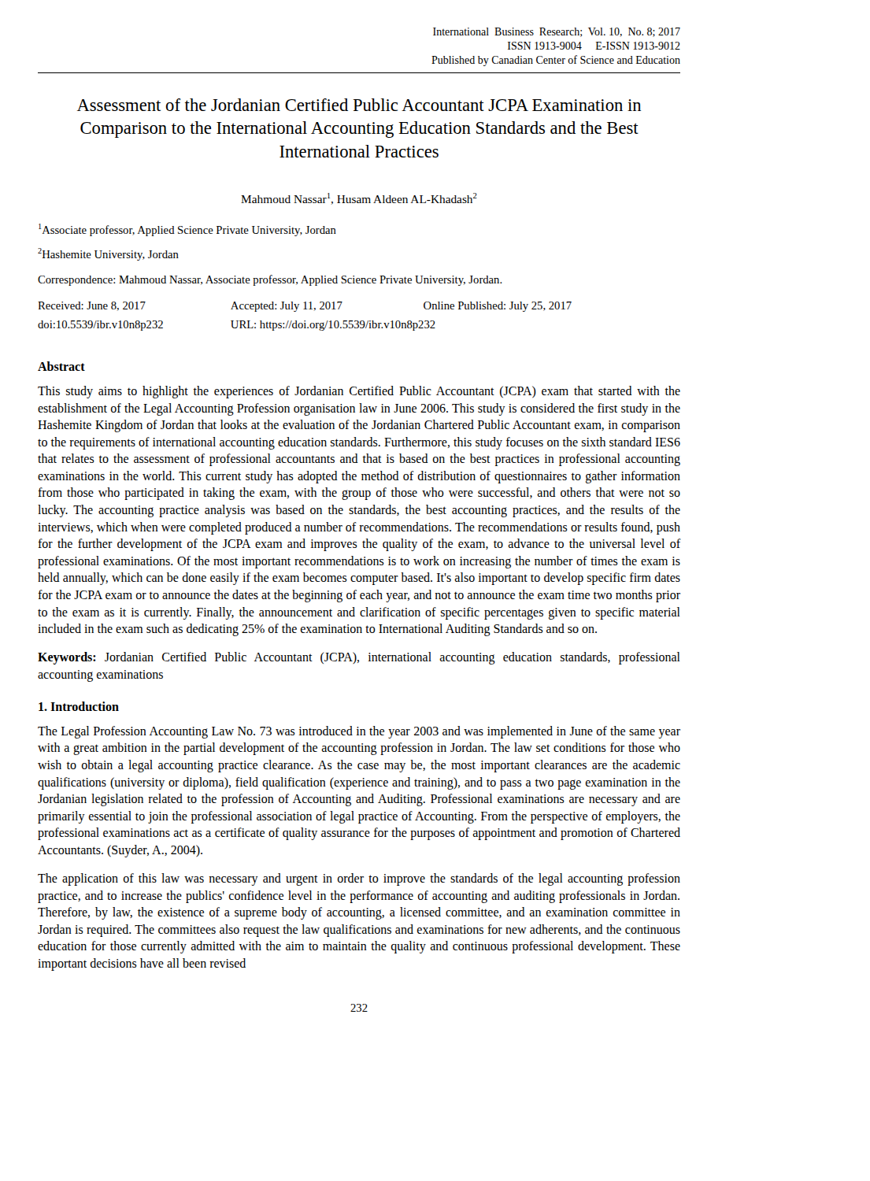International Business Research; Vol. 10, No. 8; 2017
ISSN 1913-9004 E-ISSN 1913-9012
Published by Canadian Center of Science and Education
Assessment of the Jordanian Certified Public Accountant JCPA Examination in Comparison to the International Accounting Education Standards and the Best International Practices
Mahmoud Nassar1, Husam Aldeen AL-Khadash2
1Associate professor, Applied Science Private University, Jordan
2Hashemite University, Jordan
Correspondence: Mahmoud Nassar, Associate professor, Applied Science Private University, Jordan.
| Received: June 8, 2017 | Accepted: July 11, 2017 | Online Published: July 25, 2017 |
| doi:10.5539/ibr.v10n8p232 | URL: https://doi.org/10.5539/ibr.v10n8p232 |
Abstract
This study aims to highlight the experiences of Jordanian Certified Public Accountant (JCPA) exam that started with the establishment of the Legal Accounting Profession organisation law in June 2006. This study is considered the first study in the Hashemite Kingdom of Jordan that looks at the evaluation of the Jordanian Chartered Public Accountant exam, in comparison to the requirements of international accounting education standards. Furthermore, this study focuses on the sixth standard IES6 that relates to the assessment of professional accountants and that is based on the best practices in professional accounting examinations in the world. This current study has adopted the method of distribution of questionnaires to gather information from those who participated in taking the exam, with the group of those who were successful, and others that were not so lucky. The accounting practice analysis was based on the standards, the best accounting practices, and the results of the interviews, which when were completed produced a number of recommendations. The recommendations or results found, push for the further development of the JCPA exam and improves the quality of the exam, to advance to the universal level of professional examinations. Of the most important recommendations is to work on increasing the number of times the exam is held annually, which can be done easily if the exam becomes computer based. It's also important to develop specific firm dates for the JCPA exam or to announce the dates at the beginning of each year, and not to announce the exam time two months prior to the exam as it is currently. Finally, the announcement and clarification of specific percentages given to specific material included in the exam such as dedicating 25% of the examination to International Auditing Standards and so on.
Keywords: Jordanian Certified Public Accountant (JCPA), international accounting education standards, professional accounting examinations
1. Introduction
The Legal Profession Accounting Law No. 73 was introduced in the year 2003 and was implemented in June of the same year with a great ambition in the partial development of the accounting profession in Jordan. The law set conditions for those who wish to obtain a legal accounting practice clearance. As the case may be, the most important clearances are the academic qualifications (university or diploma), field qualification (experience and training), and to pass a two page examination in the Jordanian legislation related to the profession of Accounting and Auditing. Professional examinations are necessary and are primarily essential to join the professional association of legal practice of Accounting. From the perspective of employers, the professional examinations act as a certificate of quality assurance for the purposes of appointment and promotion of Chartered Accountants. (Suyder, A., 2004).
The application of this law was necessary and urgent in order to improve the standards of the legal accounting profession practice, and to increase the publics' confidence level in the performance of accounting and auditing professionals in Jordan. Therefore, by law, the existence of a supreme body of accounting, a licensed committee, and an examination committee in Jordan is required. The committees also request the law qualifications and examinations for new adherents, and the continuous education for those currently admitted with the aim to maintain the quality and continuous professional development. These important decisions have all been revised
232